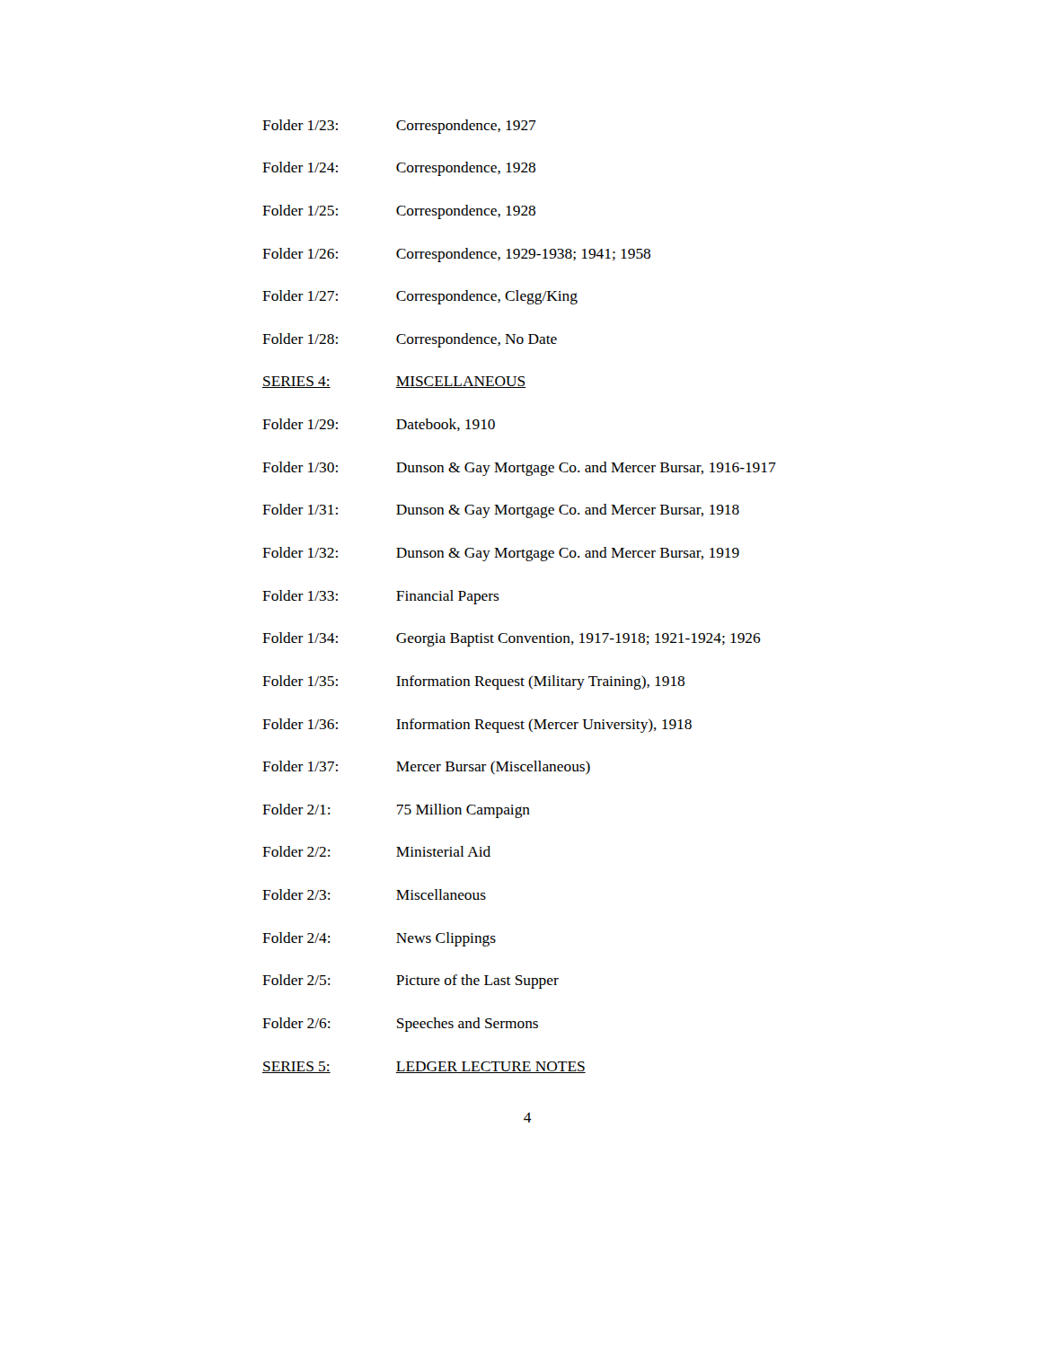| Folder 1/23: | Correspondence, 1927 |
| Folder 1/24: | Correspondence, 1928 |
| Folder 1/25: | Correspondence, 1928 |
| Folder 1/26: | Correspondence, 1929-1938; 1941; 1958 |
| Folder 1/27: | Correspondence, Clegg/King |
| Folder 1/28: | Correspondence, No Date |
| SERIES 4: | MISCELLANEOUS |
| Folder 1/29: | Datebook, 1910 |
| Folder 1/30: | Dunson & Gay Mortgage Co. and Mercer Bursar, 1916-1917 |
| Folder 1/31: | Dunson & Gay Mortgage Co. and Mercer Bursar, 1918 |
| Folder 1/32: | Dunson & Gay Mortgage Co. and Mercer Bursar, 1919 |
| Folder 1/33: | Financial Papers |
| Folder 1/34: | Georgia Baptist Convention, 1917-1918; 1921-1924; 1926 |
| Folder 1/35: | Information Request (Military Training), 1918 |
| Folder 1/36: | Information Request (Mercer University), 1918 |
| Folder 1/37: | Mercer Bursar (Miscellaneous) |
| Folder 2/1: | 75 Million Campaign |
| Folder 2/2: | Ministerial Aid |
| Folder 2/3: | Miscellaneous |
| Folder 2/4: | News Clippings |
| Folder 2/5: | Picture of the Last Supper |
| Folder 2/6: | Speeches and Sermons |
| SERIES 5: | LEDGER LECTURE NOTES |
4